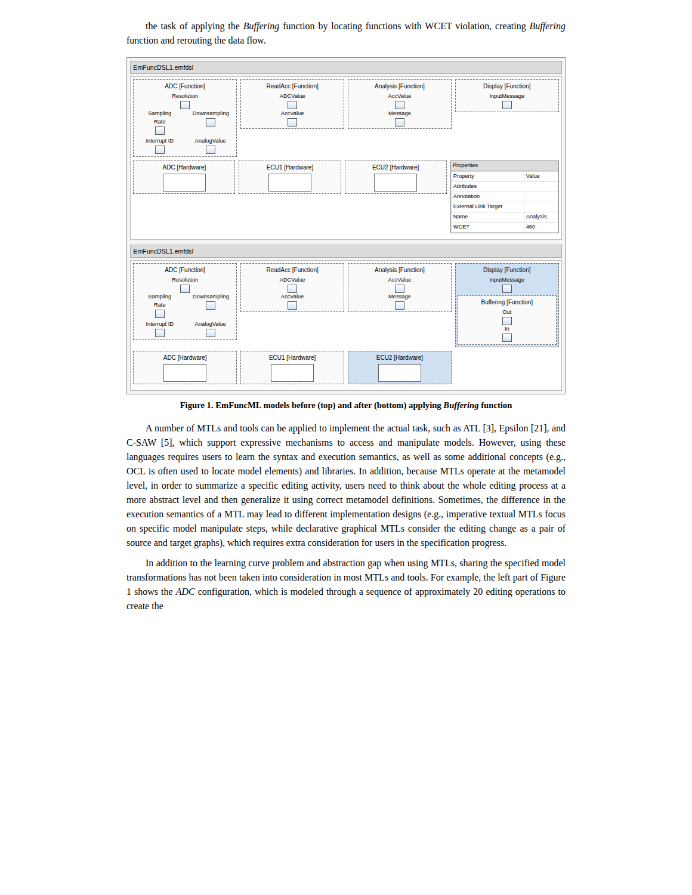the task of applying the Buffering function by locating functions with WCET violation, creating Buffering function and rerouting the data flow.
EmFuncDSL1.emfdsl
ADC [Function]
Resolution
Sampling Rate
Downsampling
Interrupt ID
AnalogValue
ReadAcc [Function]
ADCValue
AccValue
Analysis [Function]
AccValue
Message
Display [Function]
InputMessage
ADC [Hardware]
ECU1 [Hardware]
ECU2 [Hardware]
Properties
| Property | Value |
| Attributes |
| Annotation | |
| External Link Target | |
| Name | Analysis |
| WCET | 460 |
EmFuncDSL1.emfdsl
ADC [Function]
Resolution
Sampling Rate
Downsampling
Interrupt ID
AnalogValue
ReadAcc [Function]
ADCValue
AccValue
Analysis [Function]
AccValue
Message
Display [Function]
InputMessage
Buffering [Function]
Out
In
ADC [Hardware]
ECU1 [Hardware]
ECU2 [Hardware]
Figure 1. EmFuncML models before (top) and after (bottom) applying Buffering function
A number of MTLs and tools can be applied to implement the actual task, such as ATL [3], Epsilon [21], and C-SAW [5], which support expressive mechanisms to access and manipulate models. However, using these languages requires users to learn the syntax and execution semantics, as well as some additional concepts (e.g., OCL is often used to locate model elements) and libraries. In addition, because MTLs operate at the metamodel level, in order to summarize a specific editing activity, users need to think about the whole editing process at a more abstract level and then generalize it using correct metamodel definitions. Sometimes, the difference in the execution semantics of a MTL may lead to different implementation designs (e.g., imperative textual MTLs focus on specific model manipulate steps, while declarative graphical MTLs consider the editing change as a pair of source and target graphs), which requires extra consideration for users in the specification progress.
In addition to the learning curve problem and abstraction gap when using MTLs, sharing the specified model transformations has not been taken into consideration in most MTLs and tools. For example, the left part of Figure 1 shows the ADC configuration, which is modeled through a sequence of approximately 20 editing operations to create the